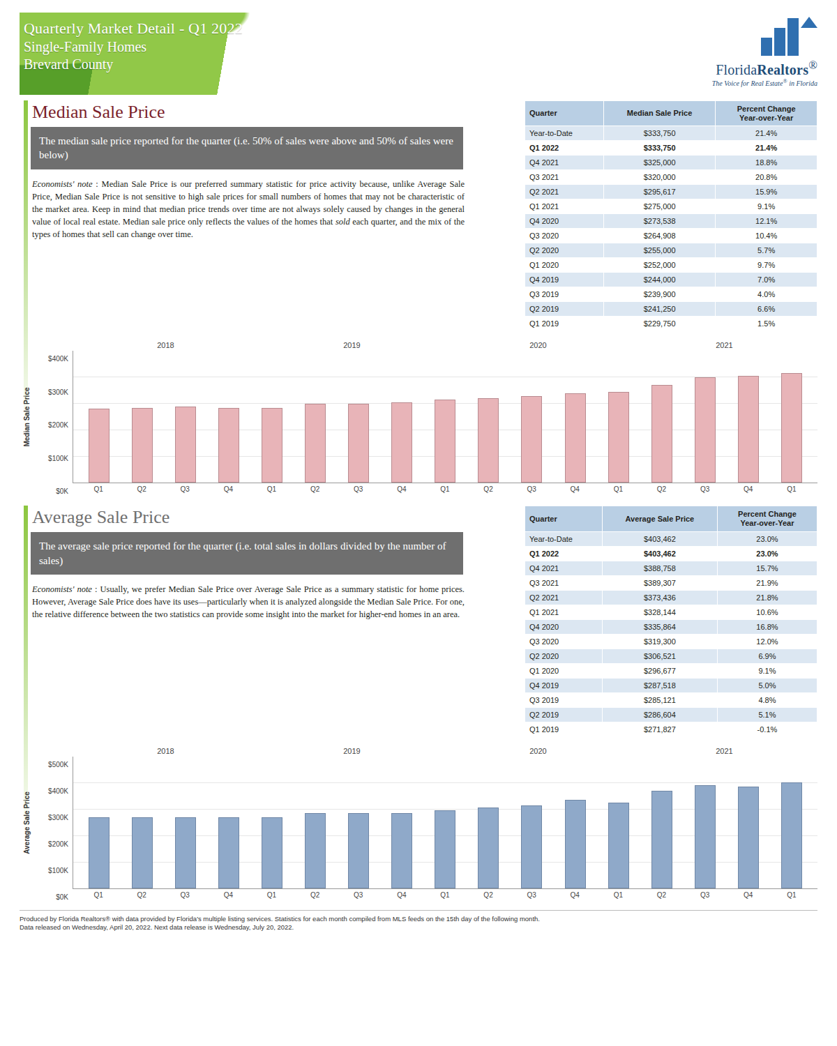Quarterly Market Detail - Q1 2022
Single-Family Homes
Brevard County
FloridaRealtors®
The Voice for Real Estate® in Florida
Median Sale Price
The median sale price reported for the quarter (i.e. 50% of sales were above and 50% of sales were below)
Economists' note : Median Sale Price is our preferred summary statistic for price activity because, unlike Average Sale Price, Median Sale Price is not sensitive to high sale prices for small numbers of homes that may not be characteristic of the market area. Keep in mind that median price trends over time are not always solely caused by changes in the general value of local real estate. Median sale price only reflects the values of the homes that sold each quarter, and the mix of the types of homes that sell can change over time.
| Quarter | Median Sale Price | Percent Change Year-over-Year |
| --- | --- | --- |
| Year-to-Date | $333,750 | 21.4% |
| Q1 2022 | $333,750 | 21.4% |
| Q4 2021 | $325,000 | 18.8% |
| Q3 2021 | $320,000 | 20.8% |
| Q2 2021 | $295,617 | 15.9% |
| Q1 2021 | $275,000 | 9.1% |
| Q4 2020 | $273,538 | 12.1% |
| Q3 2020 | $264,908 | 10.4% |
| Q2 2020 | $255,000 | 5.7% |
| Q1 2020 | $252,000 | 9.7% |
| Q4 2019 | $244,000 | 7.0% |
| Q3 2019 | $239,900 | 4.0% |
| Q2 2019 | $241,250 | 6.6% |
| Q1 2019 | $229,750 | 1.5% |
2018
2019
2020
2021
Median Sale Price
$400K
$300K
$200K
$100K
$0K
Q1 Q2 Q3 Q4 Q1 Q2 Q3 Q4 Q1 Q2 Q3 Q4 Q1 Q2 Q3 Q4 Q1
Average Sale Price
The average sale price reported for the quarter (i.e. total sales in dollars divided by the number of sales)
Economists' note : Usually, we prefer Median Sale Price over Average Sale Price as a summary statistic for home prices. However, Average Sale Price does have its uses—particularly when it is analyzed alongside the Median Sale Price. For one, the relative difference between the two statistics can provide some insight into the market for higher-end homes in an area.
| Quarter | Average Sale Price | Percent Change Year-over-Year |
| --- | --- | --- |
| Year-to-Date | $403,462 | 23.0% |
| Q1 2022 | $403,462 | 23.0% |
| Q4 2021 | $388,758 | 15.7% |
| Q3 2021 | $389,307 | 21.9% |
| Q2 2021 | $373,436 | 21.8% |
| Q1 2021 | $328,144 | 10.6% |
| Q4 2020 | $335,864 | 16.8% |
| Q3 2020 | $319,300 | 12.0% |
| Q2 2020 | $306,521 | 6.9% |
| Q1 2020 | $296,677 | 9.1% |
| Q4 2019 | $287,518 | 5.0% |
| Q3 2019 | $285,121 | 4.8% |
| Q2 2019 | $286,604 | 5.1% |
| Q1 2019 | $271,827 | -0.1% |
2018
2019
2020
2021
Average Sale Price
$500K
$400K
$300K
$200K
$100K
$0K
Q1 Q2 Q3 Q4 Q1 Q2 Q3 Q4 Q1 Q2 Q3 Q4 Q1 Q2 Q3 Q4 Q1
Produced by Florida Realtors® with data provided by Florida's multiple listing services. Statistics for each month compiled from MLS feeds on the 15th day of the following month.
Data released on Wednesday, April 20, 2022. Next data release is Wednesday, July 20, 2022.